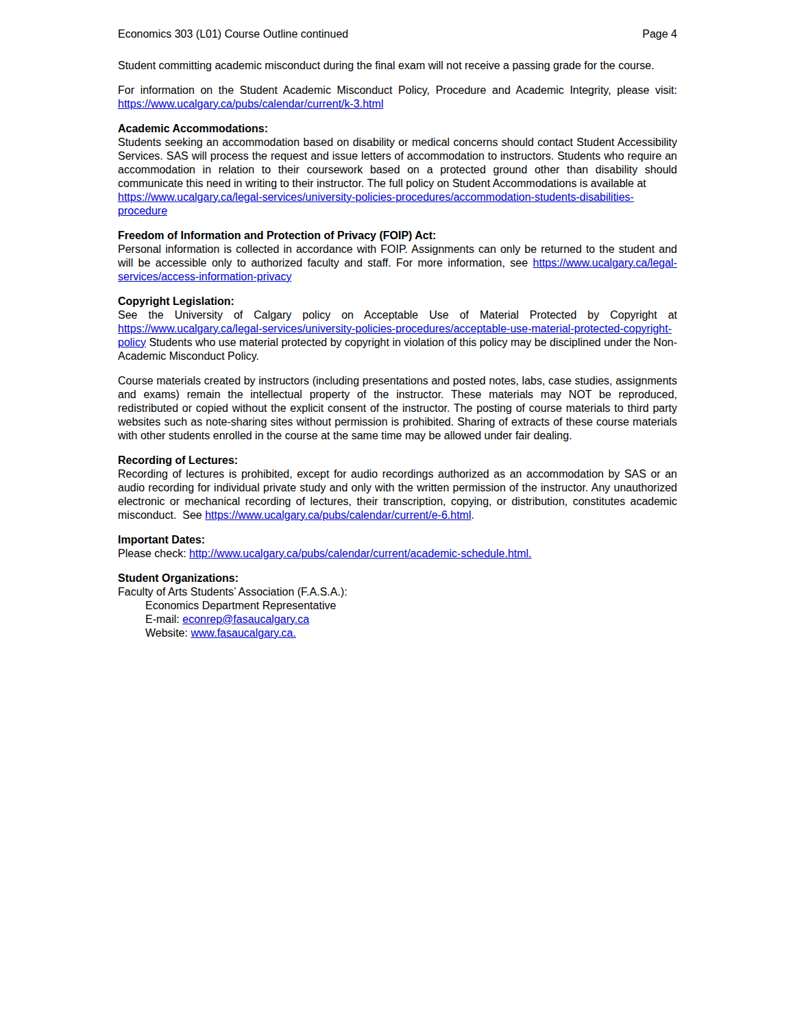Economics 303 (L01) Course Outline continued Page 4
Student committing academic misconduct during the final exam will not receive a passing grade for the course.
For information on the Student Academic Misconduct Policy, Procedure and Academic Integrity, please visit: https://www.ucalgary.ca/pubs/calendar/current/k-3.html
Academic Accommodations:
Students seeking an accommodation based on disability or medical concerns should contact Student Accessibility Services. SAS will process the request and issue letters of accommodation to instructors. Students who require an accommodation in relation to their coursework based on a protected ground other than disability should communicate this need in writing to their instructor. The full policy on Student Accommodations is available at
https://www.ucalgary.ca/legal-services/university-policies-procedures/accommodation-students-disabilities-procedure
Freedom of Information and Protection of Privacy (FOIP) Act:
Personal information is collected in accordance with FOIP. Assignments can only be returned to the student and will be accessible only to authorized faculty and staff. For more information, see https://www.ucalgary.ca/legal-services/access-information-privacy
Copyright Legislation:
See the University of Calgary policy on Acceptable Use of Material Protected by Copyright at https://www.ucalgary.ca/legal-services/university-policies-procedures/acceptable-use-material-protected-copyright-policy Students who use material protected by copyright in violation of this policy may be disciplined under the Non-Academic Misconduct Policy.
Course materials created by instructors (including presentations and posted notes, labs, case studies, assignments and exams) remain the intellectual property of the instructor. These materials may NOT be reproduced, redistributed or copied without the explicit consent of the instructor. The posting of course materials to third party websites such as note-sharing sites without permission is prohibited. Sharing of extracts of these course materials with other students enrolled in the course at the same time may be allowed under fair dealing.
Recording of Lectures:
Recording of lectures is prohibited, except for audio recordings authorized as an accommodation by SAS or an audio recording for individual private study and only with the written permission of the instructor. Any unauthorized electronic or mechanical recording of lectures, their transcription, copying, or distribution, constitutes academic misconduct. See https://www.ucalgary.ca/pubs/calendar/current/e-6.html.
Important Dates:
Please check: http://www.ucalgary.ca/pubs/calendar/current/academic-schedule.html.
Student Organizations:
Faculty of Arts Students’ Association (F.A.S.A.):
Economics Department Representative
E-mail: econrep@fasaucalgary.ca
Website: www.fasaucalgary.ca.